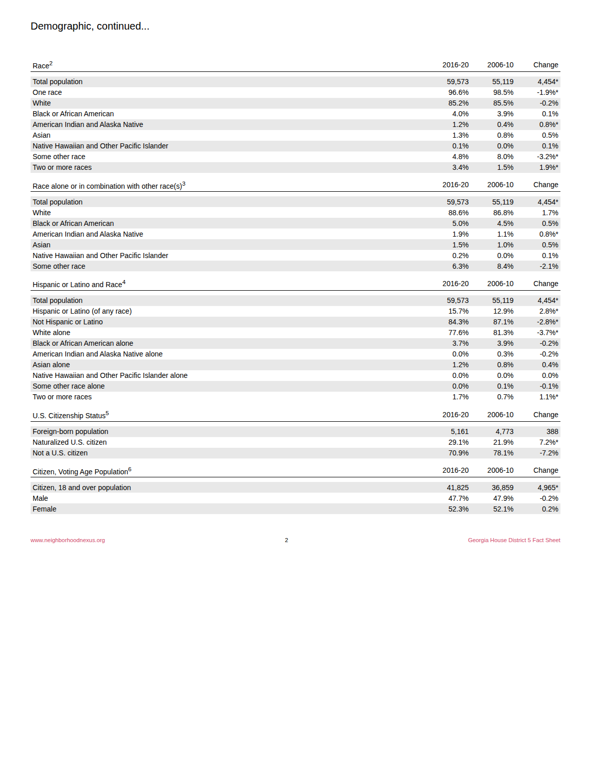Demographic, continued...
| Race 2 | 2016-20 | 2006-10 | Change |
| --- | --- | --- | --- |
| Total population | 59,573 | 55,119 | 4,454* |
| One race | 96.6% | 98.5% | -1.9%* |
| White | 85.2% | 85.5% | -0.2% |
| Black or African American | 4.0% | 3.9% | 0.1% |
| American Indian and Alaska Native | 1.2% | 0.4% | 0.8%* |
| Asian | 1.3% | 0.8% | 0.5% |
| Native Hawaiian and Other Pacific Islander | 0.1% | 0.0% | 0.1% |
| Some other race | 4.8% | 8.0% | -3.2%* |
| Two or more races | 3.4% | 1.5% | 1.9%* |
| Race alone or in combination with other race(s) 3 | 2016-20 | 2006-10 | Change |
| Total population | 59,573 | 55,119 | 4,454* |
| White | 88.6% | 86.8% | 1.7% |
| Black or African American | 5.0% | 4.5% | 0.5% |
| American Indian and Alaska Native | 1.9% | 1.1% | 0.8%* |
| Asian | 1.5% | 1.0% | 0.5% |
| Native Hawaiian and Other Pacific Islander | 0.2% | 0.0% | 0.1% |
| Some other race | 6.3% | 8.4% | -2.1% |
| Hispanic or Latino and Race 4 | 2016-20 | 2006-10 | Change |
| Total population | 59,573 | 55,119 | 4,454* |
| Hispanic or Latino (of any race) | 15.7% | 12.9% | 2.8%* |
| Not Hispanic or Latino | 84.3% | 87.1% | -2.8%* |
| White alone | 77.6% | 81.3% | -3.7%* |
| Black or African American alone | 3.7% | 3.9% | -0.2% |
| American Indian and Alaska Native alone | 0.0% | 0.3% | -0.2% |
| Asian alone | 1.2% | 0.8% | 0.4% |
| Native Hawaiian and Other Pacific Islander alone | 0.0% | 0.0% | 0.0% |
| Some other race alone | 0.0% | 0.1% | -0.1% |
| Two or more races | 1.7% | 0.7% | 1.1%* |
| U.S. Citizenship Status 5 | 2016-20 | 2006-10 | Change |
| Foreign-born population | 5,161 | 4,773 | 388 |
| Naturalized U.S. citizen | 29.1% | 21.9% | 7.2%* |
| Not a U.S. citizen | 70.9% | 78.1% | -7.2% |
| Citizen, Voting Age Population 6 | 2016-20 | 2006-10 | Change |
| Citizen, 18 and over population | 41,825 | 36,859 | 4,965* |
| Male | 47.7% | 47.9% | -0.2% |
| Female | 52.3% | 52.1% | 0.2% |
www.neighborhoodnexus.org 2 Georgia House District 5 Fact Sheet